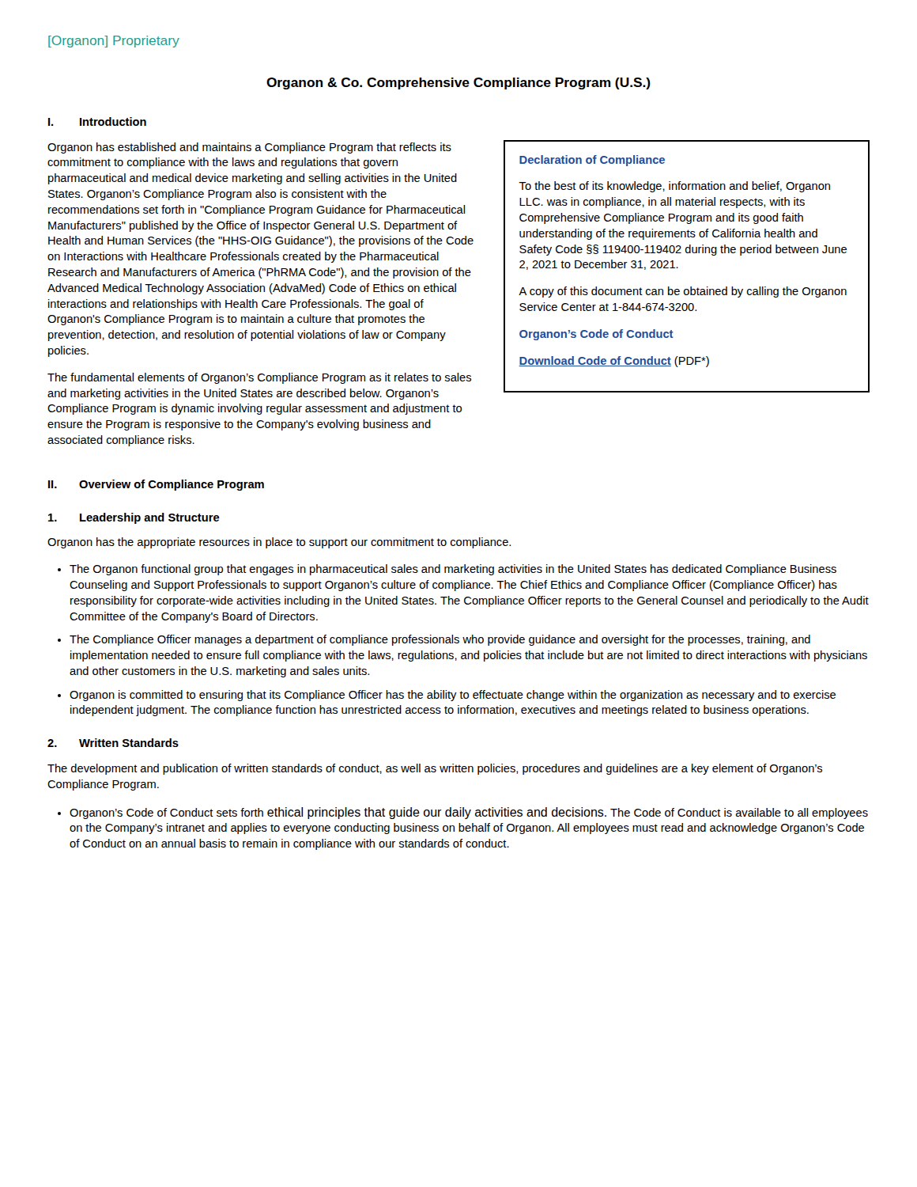[Organon] Proprietary
Organon & Co. Comprehensive Compliance Program (U.S.)
I. Introduction
Organon has established and maintains a Compliance Program that reflects its commitment to compliance with the laws and regulations that govern pharmaceutical and medical device marketing and selling activities in the United States. Organon’s Compliance Program also is consistent with the recommendations set forth in "Compliance Program Guidance for Pharmaceutical Manufacturers" published by the Office of Inspector General U.S. Department of Health and Human Services (the "HHS-OIG Guidance"), the provisions of the Code on Interactions with Healthcare Professionals created by the Pharmaceutical Research and Manufacturers of America ("PhRMA Code"), and the provision of the Advanced Medical Technology Association (AdvaMed) Code of Ethics on ethical interactions and relationships with Health Care Professionals. The goal of Organon's Compliance Program is to maintain a culture that promotes the prevention, detection, and resolution of potential violations of law or Company policies.
The fundamental elements of Organon’s Compliance Program as it relates to sales and marketing activities in the United States are described below. Organon’s Compliance Program is dynamic involving regular assessment and adjustment to ensure the Program is responsive to the Company's evolving business and associated compliance risks.
Declaration of Compliance
To the best of its knowledge, information and belief, Organon LLC. was in compliance, in all material respects, with its Comprehensive Compliance Program and its good faith understanding of the requirements of California health and Safety Code §§ 119400-119402 during the period between June 2, 2021 to December 31, 2021.
A copy of this document can be obtained by calling the Organon Service Center at 1-844-674-3200.
Organon’s Code of Conduct
Download Code of Conduct (PDF*)
II. Overview of Compliance Program
1. Leadership and Structure
Organon has the appropriate resources in place to support our commitment to compliance.
The Organon functional group that engages in pharmaceutical sales and marketing activities in the United States has dedicated Compliance Business Counseling and Support Professionals to support Organon’s culture of compliance. The Chief Ethics and Compliance Officer (Compliance Officer) has responsibility for corporate-wide activities including in the United States. The Compliance Officer reports to the General Counsel and periodically to the Audit Committee of the Company's Board of Directors.
The Compliance Officer manages a department of compliance professionals who provide guidance and oversight for the processes, training, and implementation needed to ensure full compliance with the laws, regulations, and policies that include but are not limited to direct interactions with physicians and other customers in the U.S. marketing and sales units.
Organon is committed to ensuring that its Compliance Officer has the ability to effectuate change within the organization as necessary and to exercise independent judgment. The compliance function has unrestricted access to information, executives and meetings related to business operations.
2. Written Standards
The development and publication of written standards of conduct, as well as written policies, procedures and guidelines are a key element of Organon’s Compliance Program.
Organon’s Code of Conduct sets forth ethical principles that guide our daily activities and decisions. The Code of Conduct is available to all employees on the Company’s intranet and applies to everyone conducting business on behalf of Organon. All employees must read and acknowledge Organon’s Code of Conduct on an annual basis to remain in compliance with our standards of conduct.